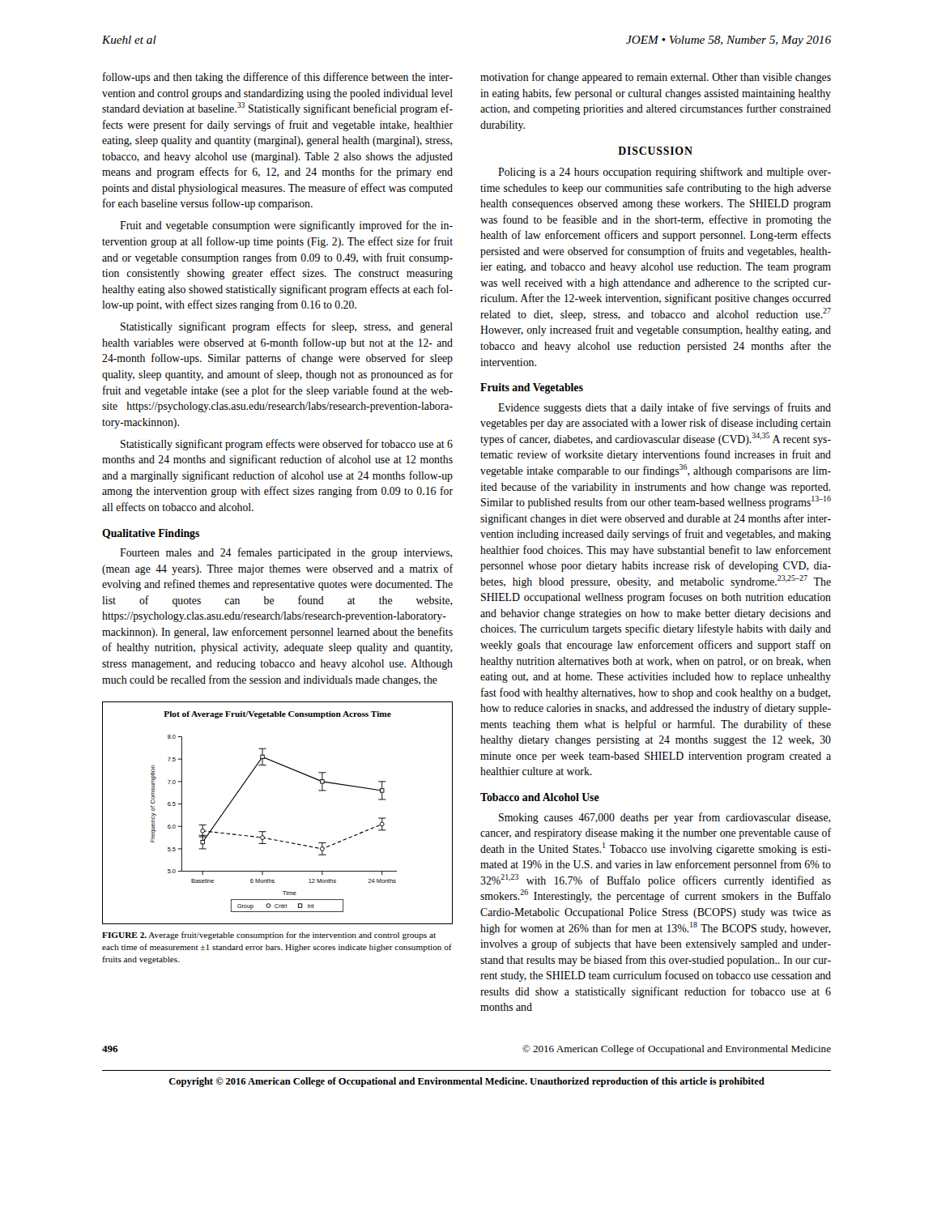Kuehl et al JOEM • Volume 58, Number 5, May 2016
follow-ups and then taking the difference of this difference between the intervention and control groups and standardizing using the pooled individual level standard deviation at baseline.33 Statistically significant beneficial program effects were present for daily servings of fruit and vegetable intake, healthier eating, sleep quality and quantity (marginal), general health (marginal), stress, tobacco, and heavy alcohol use (marginal). Table 2 also shows the adjusted means and program effects for 6, 12, and 24 months for the primary end points and distal physiological measures. The measure of effect was computed for each baseline versus follow-up comparison.
Fruit and vegetable consumption were significantly improved for the intervention group at all follow-up time points (Fig. 2). The effect size for fruit and or vegetable consumption ranges from 0.09 to 0.49, with fruit consumption consistently showing greater effect sizes. The construct measuring healthy eating also showed statistically significant program effects at each follow-up point, with effect sizes ranging from 0.16 to 0.20.
Statistically significant program effects for sleep, stress, and general health variables were observed at 6-month follow-up but not at the 12- and 24-month follow-ups. Similar patterns of change were observed for sleep quality, sleep quantity, and amount of sleep, though not as pronounced as for fruit and vegetable intake (see a plot for the sleep variable found at the website https://psychology.clas.asu.edu/research/labs/research-prevention-laboratory-mackinnon).
Statistically significant program effects were observed for tobacco use at 6 months and 24 months and significant reduction of alcohol use at 12 months and a marginally significant reduction of alcohol use at 24 months follow-up among the intervention group with effect sizes ranging from 0.09 to 0.16 for all effects on tobacco and alcohol.
Qualitative Findings
Fourteen males and 24 females participated in the group interviews, (mean age 44 years). Three major themes were observed and a matrix of evolving and refined themes and representative quotes were documented. The list of quotes can be found at the website, https://psychology.clas.asu.edu/research/labs/research-prevention-laboratory-mackinnon). In general, law enforcement personnel learned about the benefits of healthy nutrition, physical activity, adequate sleep quality and quantity, stress management, and reducing tobacco and heavy alcohol use. Although much could be recalled from the session and individuals made changes, the
Plot of Average Fruit/Vegetable Consumption Across Time
5.0 5.5 6.0 6.5 7.0 7.5 8.0 Baseline 6 Months 12 Months 24 Months Time Frequency of Comsumption Group Cntrl Int
FIGURE 2. Average fruit/vegetable consumption for the intervention and control groups at each time of measurement ±1 standard error bars. Higher scores indicate higher consumption of fruits and vegetables.
motivation for change appeared to remain external. Other than visible changes in eating habits, few personal or cultural changes assisted maintaining healthy action, and competing priorities and altered circumstances further constrained durability.
Discussion
Policing is a 24 hours occupation requiring shiftwork and multiple overtime schedules to keep our communities safe contributing to the high adverse health consequences observed among these workers. The SHIELD program was found to be feasible and in the short-term, effective in promoting the health of law enforcement officers and support personnel. Long-term effects persisted and were observed for consumption of fruits and vegetables, healthier eating, and tobacco and heavy alcohol use reduction. The team program was well received with a high attendance and adherence to the scripted curriculum. After the 12-week intervention, significant positive changes occurred related to diet, sleep, stress, and tobacco and alcohol reduction use.27 However, only increased fruit and vegetable consumption, healthy eating, and tobacco and heavy alcohol use reduction persisted 24 months after the intervention.
Fruits and Vegetables
Evidence suggests diets that a daily intake of five servings of fruits and vegetables per day are associated with a lower risk of disease including certain types of cancer, diabetes, and cardiovascular disease (CVD).34,35 A recent systematic review of worksite dietary interventions found increases in fruit and vegetable intake comparable to our findings36, although comparisons are limited because of the variability in instruments and how change was reported. Similar to published results from our other team-based wellness programs13–16 significant changes in diet were observed and durable at 24 months after intervention including increased daily servings of fruit and vegetables, and making healthier food choices. This may have substantial benefit to law enforcement personnel whose poor dietary habits increase risk of developing CVD, diabetes, high blood pressure, obesity, and metabolic syndrome.23,25–27 The SHIELD occupational wellness program focuses on both nutrition education and behavior change strategies on how to make better dietary decisions and choices. The curriculum targets specific dietary lifestyle habits with daily and weekly goals that encourage law enforcement officers and support staff on healthy nutrition alternatives both at work, when on patrol, or on break, when eating out, and at home. These activities included how to replace unhealthy fast food with healthy alternatives, how to shop and cook healthy on a budget, how to reduce calories in snacks, and addressed the industry of dietary supplements teaching them what is helpful or harmful. The durability of these healthy dietary changes persisting at 24 months suggest the 12 week, 30 minute once per week team-based SHIELD intervention program created a healthier culture at work.
Tobacco and Alcohol Use
Smoking causes 467,000 deaths per year from cardiovascular disease, cancer, and respiratory disease making it the number one preventable cause of death in the United States.1 Tobacco use involving cigarette smoking is estimated at 19% in the U.S. and varies in law enforcement personnel from 6% to 32%21,23 with 16.7% of Buffalo police officers currently identified as smokers.26 Interestingly, the percentage of current smokers in the Buffalo Cardio-Metabolic Occupational Police Stress (BCOPS) study was twice as high for women at 26% than for men at 13%.18 The BCOPS study, however, involves a group of subjects that have been extensively sampled and understand that results may be biased from this over-studied population.. In our current study, the SHIELD team curriculum focused on tobacco use cessation and results did show a statistically significant reduction for tobacco use at 6 months and
496 © 2016 American College of Occupational and Environmental Medicine
Copyright © 2016 American College of Occupational and Environmental Medicine. Unauthorized reproduction of this article is prohibited